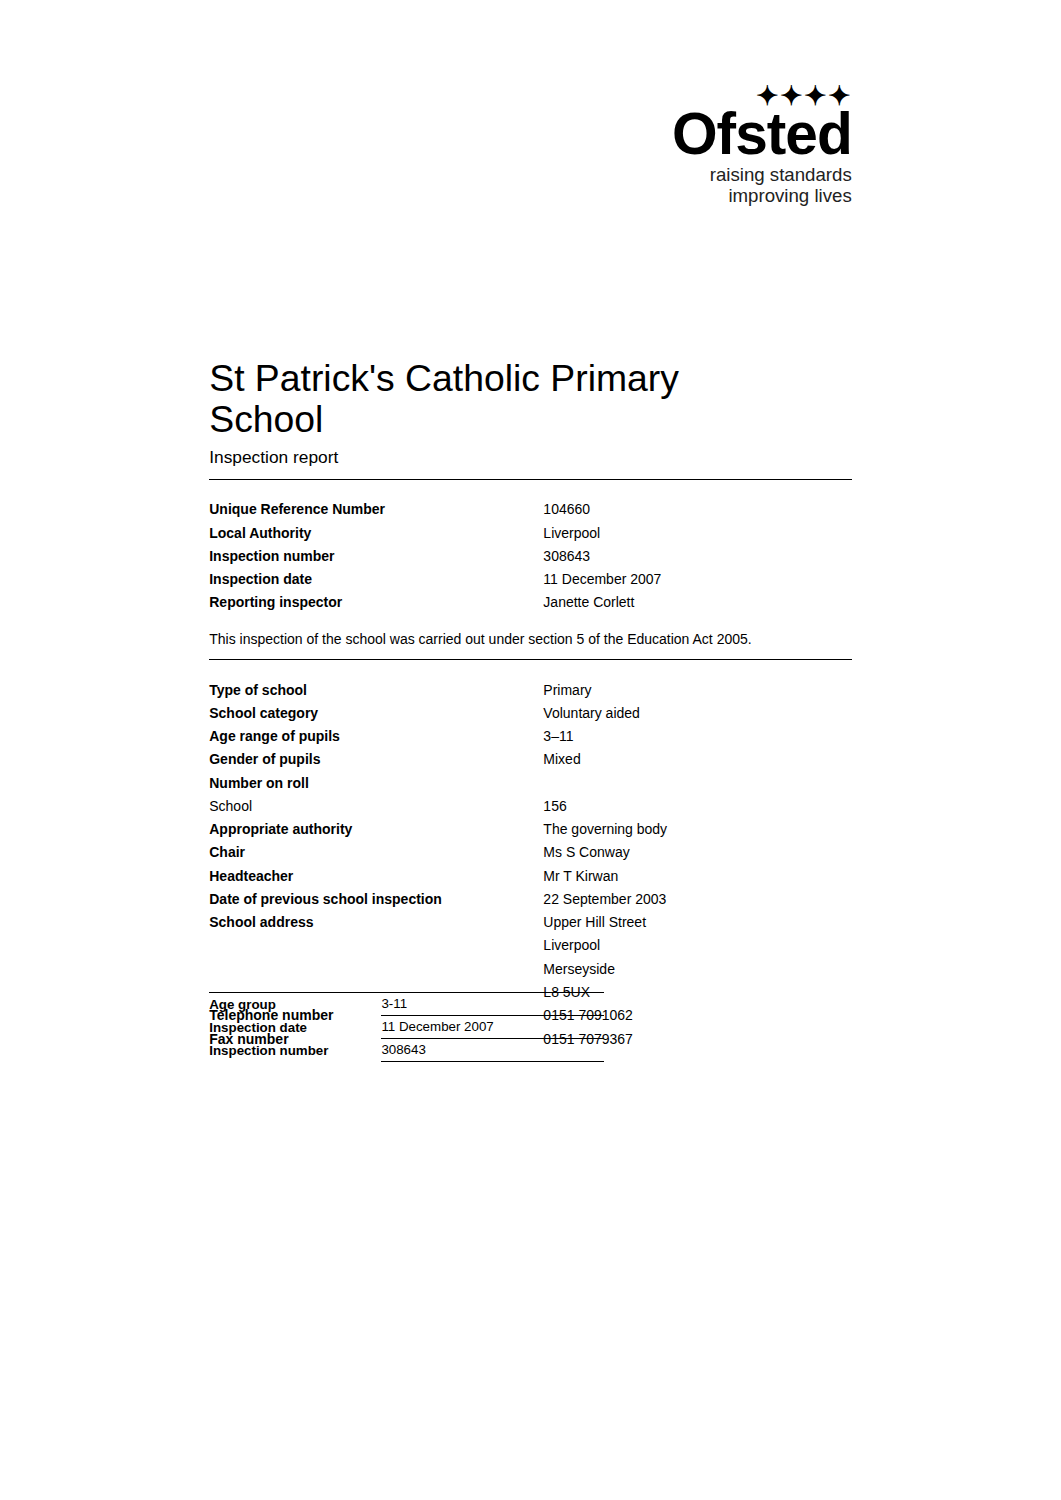✦✦✦✦
Ofsted
raising standards
improving lives
St Patrick's Catholic Primary
School
Inspection report
| Unique Reference Number | 104660 |
| Local Authority | Liverpool |
| Inspection number | 308643 |
| Inspection date | 11 December 2007 |
| Reporting inspector | Janette Corlett |
This inspection of the school was carried out under section 5 of the Education Act 2005.
| Type of school | Primary |
| School category | Voluntary aided |
| Age range of pupils | 3–11 |
| Gender of pupils | Mixed |
| Number on roll | |
| School | 156 |
| Appropriate authority | The governing body |
| Chair | Ms S Conway |
| Headteacher | Mr T Kirwan |
| Date of previous school inspection | 22 September 2003 |
| School address | Upper Hill Street |
| | Liverpool |
| | Merseyside |
| | L8 5UX |
| Telephone number | 0151 7091062 |
| Fax number | 0151 7079367 |
| Age group | 3-11 |
| Inspection date | 11 December 2007 |
| Inspection number | 308643 |